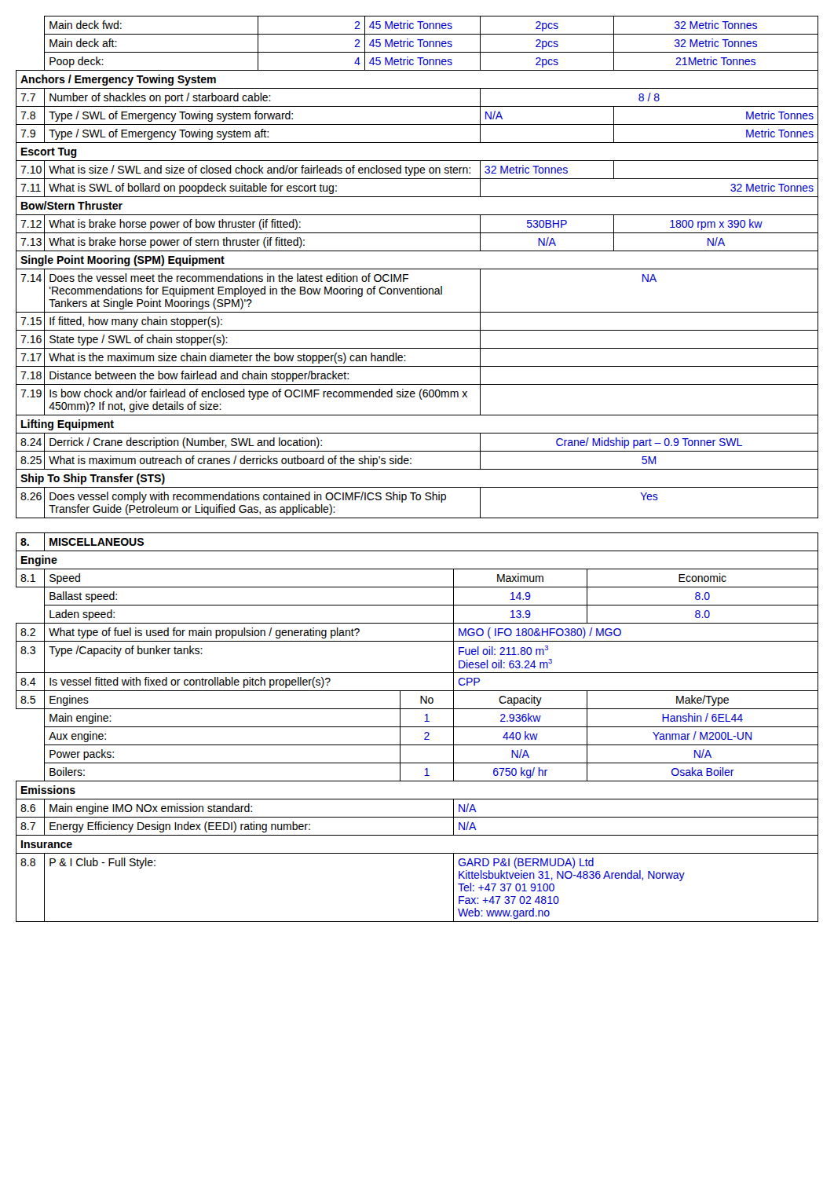| | Main deck fwd: | 2 | 45 Metric Tonnes | 2pcs | 32 Metric Tonnes |
| | Main deck aft: | 2 | 45 Metric Tonnes | 2pcs | 32 Metric Tonnes |
| | Poop deck: | 4 | 45 Metric Tonnes | 2pcs | 21Metric Tonnes |
| Anchors / Emergency Towing System |
| 7.7 | Number of shackles on port / starboard cable: | 8 / 8 |
| 7.8 | Type / SWL of Emergency Towing system forward: | N/A | Metric Tonnes |
| 7.9 | Type / SWL of Emergency Towing system aft: | | Metric Tonnes |
| Escort Tug |
| 7.10 | What is size / SWL and size of closed chock and/or fairleads of enclosed type on stern: | 32 Metric Tonnes | |
| 7.11 | What is SWL of bollard on poopdeck suitable for escort tug: | 32 Metric Tonnes |
| Bow/Stern Thruster |
| 7.12 | What is brake horse power of bow thruster (if fitted): | 530BHP | 1800 rpm x 390 kw |
| 7.13 | What is brake horse power of stern thruster (if fitted): | N/A | N/A |
| Single Point Mooring (SPM) Equipment |
| 7.14 | Does the vessel meet the recommendations in the latest edition of OCIMF 'Recommendations for Equipment Employed in the Bow Mooring of Conventional Tankers at Single Point Moorings (SPM)'? | NA |
| 7.15 | If fitted, how many chain stopper(s): | |
| 7.16 | State type / SWL of chain stopper(s): | |
| 7.17 | What is the maximum size chain diameter the bow stopper(s) can handle: | |
| 7.18 | Distance between the bow fairlead and chain stopper/bracket: | |
| 7.19 | Is bow chock and/or fairlead of enclosed type of OCIMF recommended size (600mm x 450mm)? If not, give details of size: | |
| Lifting Equipment |
| 8.24 | Derrick / Crane description (Number, SWL and location): | Crane/ Midship part – 0.9 Tonner SWL |
| 8.25 | What is maximum outreach of cranes / derricks outboard of the ship’s side: | 5M |
| Ship To Ship Transfer (STS) |
| 8.26 | Does vessel comply with recommendations contained in OCIMF/ICS Ship To Ship Transfer Guide (Petroleum or Liquified Gas, as applicable): | Yes |
| 8. | MISCELLANEOUS |
| Engine |
| 8.1 | Speed | Maximum | Economic |
| | Ballast speed: | 14.9 | 8.0 |
| | Laden speed: | 13.9 | 8.0 |
| 8.2 | What type of fuel is used for main propulsion / generating plant? | MGO ( IFO 180&HFO380) / MGO |
| 8.3 | Type /Capacity of bunker tanks: | Fuel oil: 211.80 m 3 Diesel oil: 63.24 m 3 |
| 8.4 | Is vessel fitted with fixed or controllable pitch propeller(s)? | CPP |
| 8.5 | Engines | No | Capacity | Make/Type |
| | Main engine: | 1 | 2.936kw | Hanshin / 6EL44 |
| | Aux engine: | 2 | 440 kw | Yanmar / M200L-UN |
| | Power packs: | | N/A | N/A |
| | Boilers: | 1 | 6750 kg/ hr | Osaka Boiler |
| Emissions |
| 8.6 | Main engine IMO NOx emission standard: | N/A |
| 8.7 | Energy Efficiency Design Index (EEDI) rating number: | N/A |
| Insurance |
| 8.8 | P & I Club - Full Style: | GARD P&I (BERMUDA) Ltd Kittelsbuktveien 31, NO-4836 Arendal, Norway Tel: +47 37 01 9100 Fax: +47 37 02 4810 Web: www.gard.no |